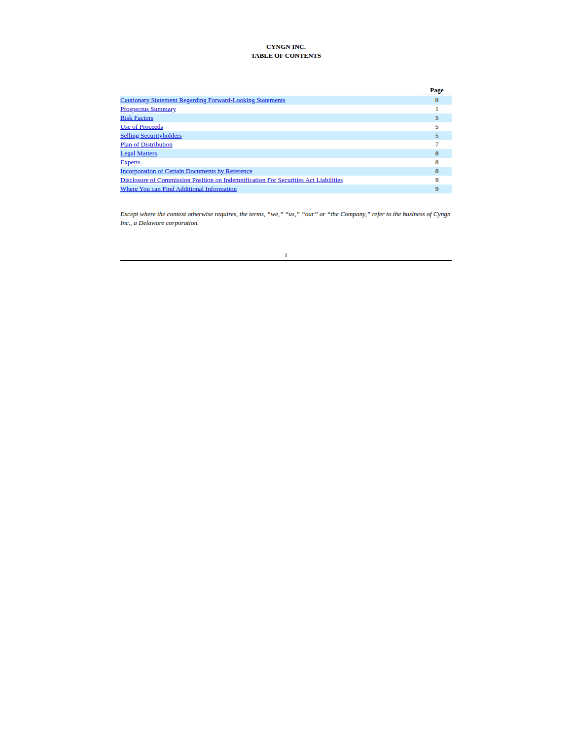CYNGN INC.
TABLE OF CONTENTS
| | | Page |
| Cautionary Statement Regarding Forward-Looking Statements | | ii |
| Prospectus Summary | | 1 |
| Risk Factors | | 5 |
| Use of Proceeds | | 5 |
| Selling Securityholders | | 5 |
| Plan of Distribution | | 7 |
| Legal Matters | | 8 |
| Experts | | 8 |
| Incorporation of Certain Documents by Reference | | 8 |
| Disclosure of Commission Position on Indemnification For Securities Act Liabilities | | 9 |
| Where You can Find Additional Information | | 9 |
Except where the context otherwise requires, the terms, “we,” “us,” “our” or “the Company,” refer to the business of Cyngn Inc., a Delaware corporation.
i